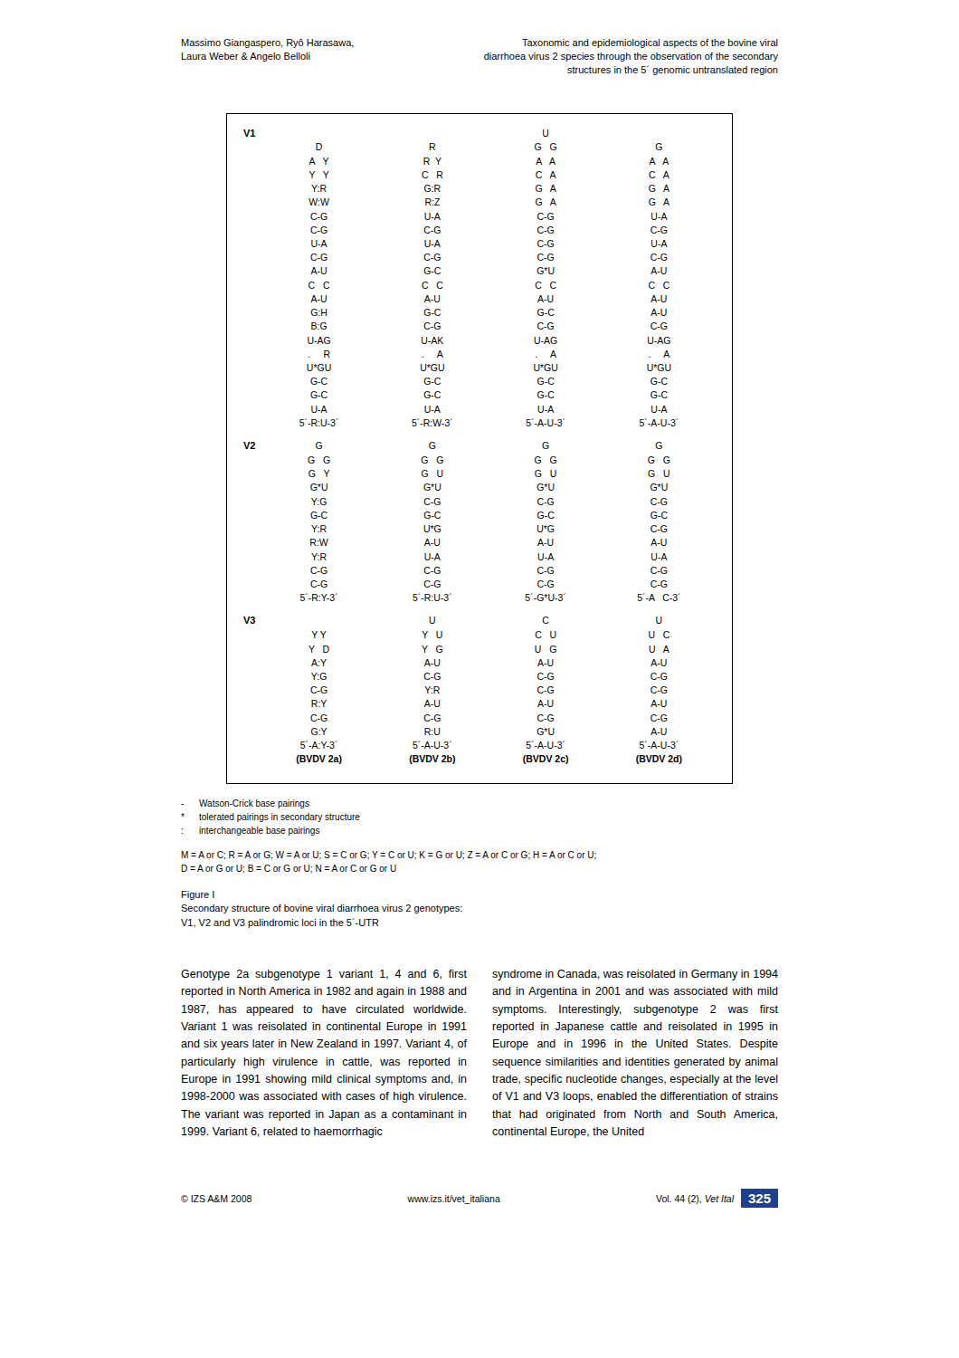Massimo Giangaspero, Ryô Harasawa,
Laura Weber & Angelo Belloli
Taxonomic and epidemiological aspects of the bovine viral
diarrhoea virus 2 species through the observation of the secondary
structures in the 5´ genomic untranslated region
| V1 | | | U | |
| | D | R | G G | G |
| | A Y | R Y | A A | A A |
| | Y Y | C R | C A | C A |
| | Y:R | G:R | G A | G A |
| | W:W | R:Z | G A | G A |
| | C-G | U-A | C-G | U-A |
| | C-G | C-G | C-G | C-G |
| | U-A | U-A | C-G | U-A |
| | C-G | C-G | C-G | C-G |
| | A-U | G-C | G*U | A-U |
| | C C | C C | C C | C C |
| | A-U | A-U | A-U | A-U |
| | G:H | G-C | G-C | A-U |
| | B:G | C-G | C-G | C-G |
| | U-AG | U-AK | U-AG | U-AG |
| | . R | . A | . A | . A |
| | U*GU | U*GU | U*GU | U*GU |
| | G-C | G-C | G-C | G-C |
| | G-C | G-C | G-C | G-C |
| | U-A | U-A | U-A | U-A |
| | 5´-R:U-3´ | 5´-R:W-3´ | 5´-A-U-3´ | 5´-A-U-3´ |
| V2 | G | G | G | G |
| | G G | G G | G G | G G |
| | G Y | G U | G U | G U |
| | G*U | G*U | G*U | G*U |
| | Y:G | C-G | C-G | C-G |
| | G-C | G-C | G-C | G-C |
| | Y:R | U*G | U*G | C-G |
| | R:W | A-U | A-U | A-U |
| | Y:R | U-A | U-A | U-A |
| | C-G | C-G | C-G | C-G |
| | C-G | C-G | C-G | C-G |
| | 5´-R:Y-3´ | 5´-R:U-3´ | 5´-G*U-3´ | 5´-A C-3´ |
| V3 | | U | C | U |
| | Y Y | Y U | C U | U C |
| | Y D | Y G | U G | U A |
| | A:Y | A-U | A-U | A-U |
| | Y:G | C-G | C-G | C-G |
| | C-G | Y:R | C-G | C-G |
| | R:Y | A-U | A-U | A-U |
| | C-G | C-G | C-G | C-G |
| | G:Y | R:U | G*U | A-U |
| | 5´-A:Y-3´ | 5´-A-U-3´ | 5´-A-U-3´ | 5´-A-U-3´ |
| | (BVDV 2a) | (BVDV 2b) | (BVDV 2c) | (BVDV 2d) |
| - | Watson-Crick base pairings |
| * | tolerated pairings in secondary structure |
| : | interchangeable base pairings |
M = A or C; R = A or G; W = A or U; S = C or G; Y = C or U; K = G or U; Z = A or C or G; H = A or C or U;
D = A or G or U; B = C or G or U; N = A or C or G or U
Figure I Secondary structure of bovine viral diarrhoea virus 2 genotypes:
V1, V2 and V3 palindromic loci in the 5´-UTR
Genotype 2a subgenotype 1 variant 1, 4 and 6, first reported in North America in 1982 and again in 1988 and 1987, has appeared to have circulated worldwide. Variant 1 was reisolated in continental Europe in 1991 and six years later in New Zealand in 1997. Variant 4, of particularly high virulence in cattle, was reported in Europe in 1991 showing mild clinical symptoms and, in 1998-2000 was associated with cases of high virulence. The variant was reported in Japan as a contaminant in 1999. Variant 6, related to haemorrhagic
syndrome in Canada, was reisolated in Germany in 1994 and in Argentina in 2001 and was associated with mild symptoms. Interestingly, subgenotype 2 was first reported in Japanese cattle and reisolated in 1995 in Europe and in 1996 in the United States. Despite sequence similarities and identities generated by animal trade, specific nucleotide changes, especially at the level of V1 and V3 loops, enabled the differentiation of strains that had originated from North and South America, continental Europe, the United
© IZS A&M 2008
www.izs.it/vet_italiana
Vol. 44 (2), Vet Ital 325